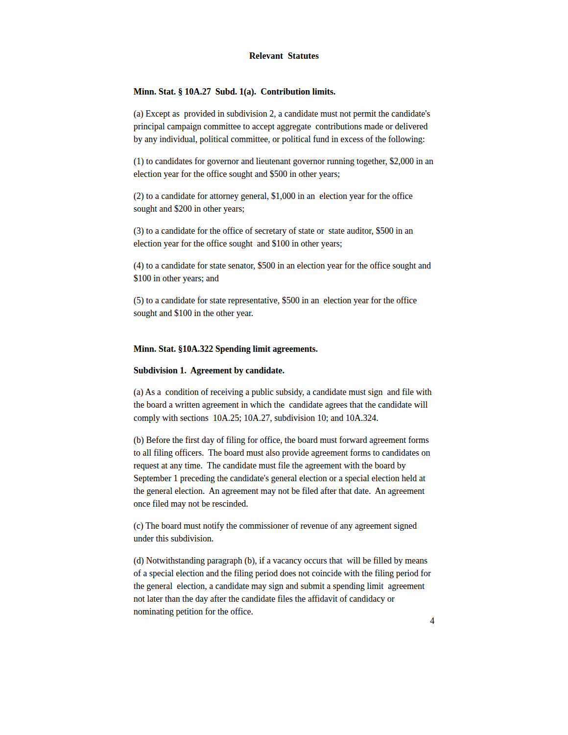Relevant Statutes
Minn. Stat. § 10A.27 Subd. 1(a). Contribution limits.
(a) Except as provided in subdivision 2, a candidate must not permit the candidate's principal campaign committee to accept aggregate contributions made or delivered by any individual, political committee, or political fund in excess of the following:
(1) to candidates for governor and lieutenant governor running together, $2,000 in an election year for the office sought and $500 in other years;
(2) to a candidate for attorney general, $1,000 in an election year for the office sought and $200 in other years;
(3) to a candidate for the office of secretary of state or state auditor, $500 in an election year for the office sought and $100 in other years;
(4) to a candidate for state senator, $500 in an election year for the office sought and $100 in other years; and
(5) to a candidate for state representative, $500 in an election year for the office sought and $100 in the other year.
Minn. Stat. §10A.322 Spending limit agreements.
Subdivision 1. Agreement by candidate.
(a) As a condition of receiving a public subsidy, a candidate must sign and file with the board a written agreement in which the candidate agrees that the candidate will comply with sections 10A.25; 10A.27, subdivision 10; and 10A.324.
(b) Before the first day of filing for office, the board must forward agreement forms to all filing officers. The board must also provide agreement forms to candidates on request at any time. The candidate must file the agreement with the board by September 1 preceding the candidate's general election or a special election held at the general election. An agreement may not be filed after that date. An agreement once filed may not be rescinded.
(c) The board must notify the commissioner of revenue of any agreement signed under this subdivision.
(d) Notwithstanding paragraph (b), if a vacancy occurs that will be filled by means of a special election and the filing period does not coincide with the filing period for the general election, a candidate may sign and submit a spending limit agreement not later than the day after the candidate files the affidavit of candidacy or nominating petition for the office.
4